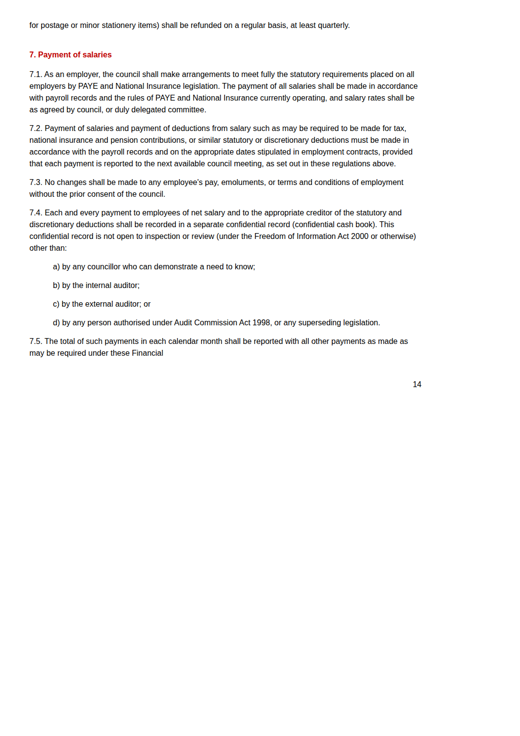for postage or minor stationery items) shall be refunded on a regular basis, at least quarterly.
7. Payment of salaries
7.1. As an employer, the council shall make arrangements to meet fully the statutory requirements placed on all employers by PAYE and National Insurance legislation. The payment of all salaries shall be made in accordance with payroll records and the rules of PAYE and National Insurance currently operating, and salary rates shall be as agreed by council, or duly delegated committee.
7.2. Payment of salaries and payment of deductions from salary such as may be required to be made for tax, national insurance and pension contributions, or similar statutory or discretionary deductions must be made in accordance with the payroll records and on the appropriate dates stipulated in employment contracts, provided that each payment is reported to the next available council meeting, as set out in these regulations above.
7.3. No changes shall be made to any employee's pay, emoluments, or terms and conditions of employment without the prior consent of the council.
7.4. Each and every payment to employees of net salary and to the appropriate creditor of the statutory and discretionary deductions shall be recorded in a separate confidential record (confidential cash book). This confidential record is not open to inspection or review (under the Freedom of Information Act 2000 or otherwise) other than:
a) by any councillor who can demonstrate a need to know;
b) by the internal auditor;
c) by the external auditor; or
d) by any person authorised under Audit Commission Act 1998, or any superseding legislation.
7.5. The total of such payments in each calendar month shall be reported with all other payments as made as may be required under these Financial
14